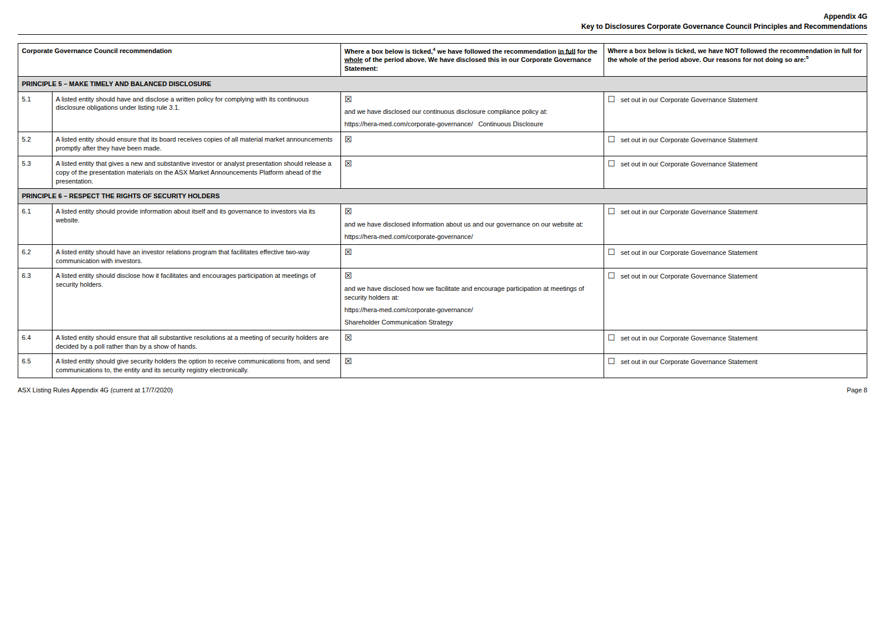Appendix 4G
Key to Disclosures Corporate Governance Council Principles and Recommendations
| Corporate Governance Council recommendation | Where a box below is ticked, 4 we have followed the recommendation in full for the whole of the period above. We have disclosed this in our Corporate Governance Statement: | Where a box below is ticked, we have NOT followed the recommendation in full for the whole of the period above. Our reasons for not doing so are: 5 |
| --- | --- | --- |
| PRINCIPLE 5 – MAKE TIMELY AND BALANCED DISCLOSURE |
| 5.1 | A listed entity should have and disclose a written policy for complying with its continuous disclosure obligations under listing rule 3.1. | ☒ and we have disclosed our continuous disclosure compliance policy at: https://hera-med.com/corporate-governance/ Continuous Disclosure | ☐ set out in our Corporate Governance Statement |
| 5.2 | A listed entity should ensure that its board receives copies of all material market announcements promptly after they have been made. | ☒ | ☐ set out in our Corporate Governance Statement |
| 5.3 | A listed entity that gives a new and substantive investor or analyst presentation should release a copy of the presentation materials on the ASX Market Announcements Platform ahead of the presentation. | ☒ | ☐ set out in our Corporate Governance Statement |
| PRINCIPLE 6 – RESPECT THE RIGHTS OF SECURITY HOLDERS |
| 6.1 | A listed entity should provide information about itself and its governance to investors via its website. | ☒ and we have disclosed information about us and our governance on our website at: https://hera-med.com/corporate-governance/ | ☐ set out in our Corporate Governance Statement |
| 6.2 | A listed entity should have an investor relations program that facilitates effective two-way communication with investors. | ☒ | ☐ set out in our Corporate Governance Statement |
| 6.3 | A listed entity should disclose how it facilitates and encourages participation at meetings of security holders. | ☒ and we have disclosed how we facilitate and encourage participation at meetings of security holders at: https://hera-med.com/corporate-governance/ Shareholder Communication Strategy | ☐ set out in our Corporate Governance Statement |
| 6.4 | A listed entity should ensure that all substantive resolutions at a meeting of security holders are decided by a poll rather than by a show of hands. | ☒ | ☐ set out in our Corporate Governance Statement |
| 6.5 | A listed entity should give security holders the option to receive communications from, and send communications to, the entity and its security registry electronically. | ☒ | ☐ set out in our Corporate Governance Statement |
ASX Listing Rules Appendix 4G (current at 17/7/2020)
Page 8